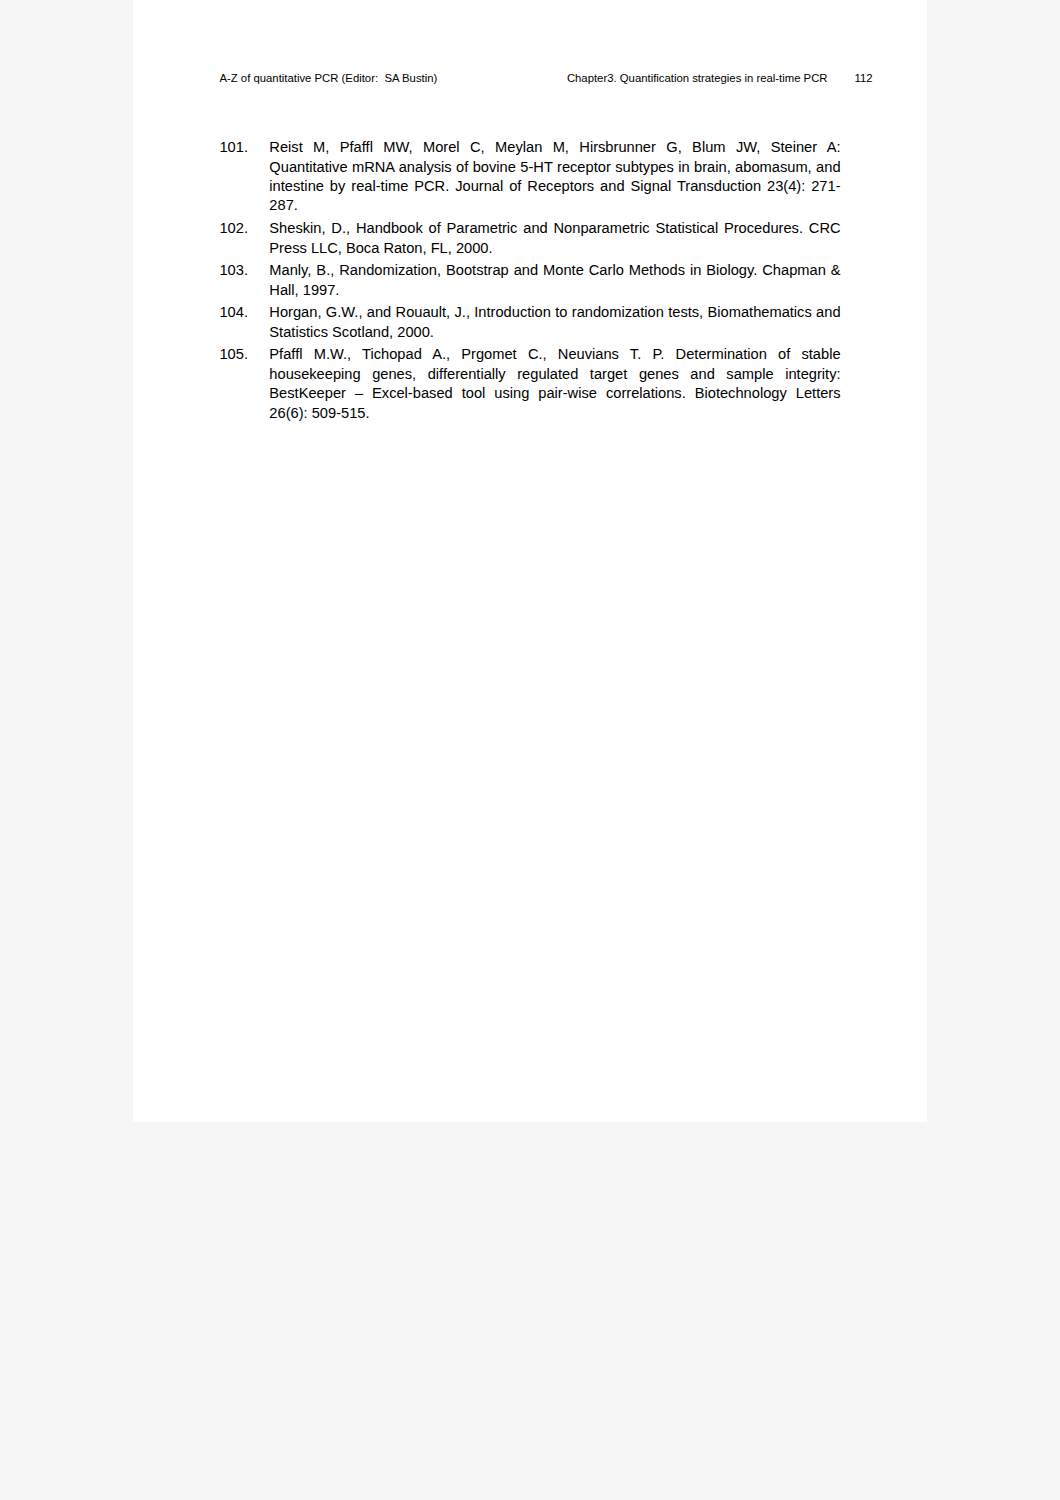A-Z of quantitative PCR (Editor: SA Bustin) Chapter3. Quantification strategies in real-time PCR 112
101. Reist M, Pfaffl MW, Morel C, Meylan M, Hirsbrunner G, Blum JW, Steiner A: Quantitative mRNA analysis of bovine 5-HT receptor subtypes in brain, abomasum, and intestine by real-time PCR. Journal of Receptors and Signal Transduction 23(4): 271-287.
102. Sheskin, D., Handbook of Parametric and Nonparametric Statistical Procedures. CRC Press LLC, Boca Raton, FL, 2000.
103. Manly, B., Randomization, Bootstrap and Monte Carlo Methods in Biology. Chapman & Hall, 1997.
104. Horgan, G.W., and Rouault, J., Introduction to randomization tests, Biomathematics and Statistics Scotland, 2000.
105. Pfaffl M.W., Tichopad A., Prgomet C., Neuvians T. P. Determination of stable housekeeping genes, differentially regulated target genes and sample integrity: BestKeeper – Excel-based tool using pair-wise correlations. Biotechnology Letters 26(6): 509-515.